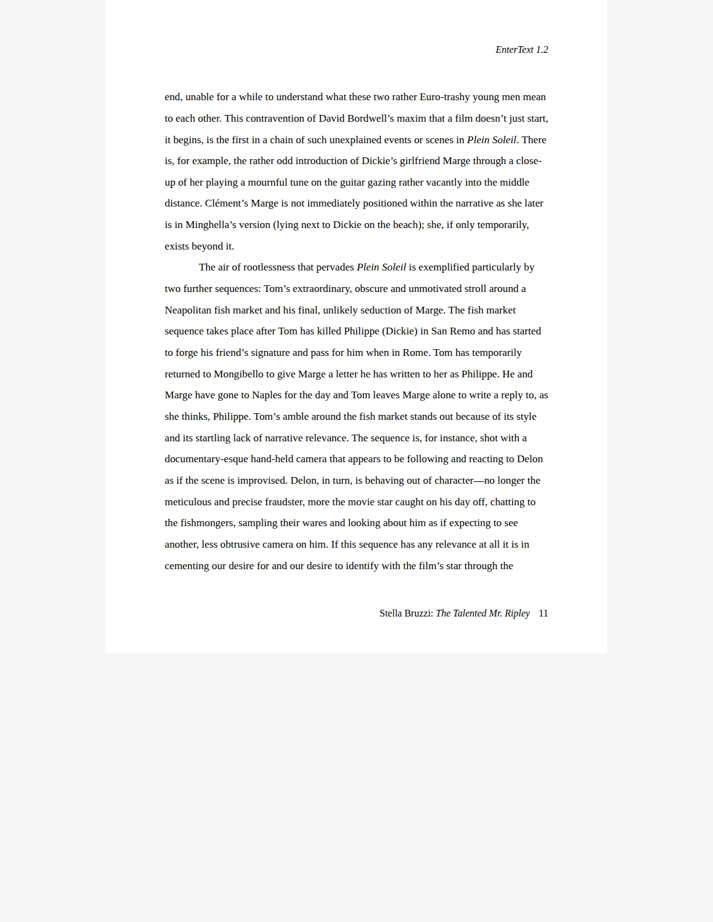EnterText 1.2
end, unable for a while to understand what these two rather Euro-trashy young men mean to each other. This contravention of David Bordwell’s maxim that a film doesn’t just start, it begins, is the first in a chain of such unexplained events or scenes in Plein Soleil. There is, for example, the rather odd introduction of Dickie’s girlfriend Marge through a close-up of her playing a mournful tune on the guitar gazing rather vacantly into the middle distance. Clément’s Marge is not immediately positioned within the narrative as she later is in Minghella’s version (lying next to Dickie on the beach); she, if only temporarily, exists beyond it.
The air of rootlessness that pervades Plein Soleil is exemplified particularly by two further sequences: Tom’s extraordinary, obscure and unmotivated stroll around a Neapolitan fish market and his final, unlikely seduction of Marge. The fish market sequence takes place after Tom has killed Philippe (Dickie) in San Remo and has started to forge his friend’s signature and pass for him when in Rome. Tom has temporarily returned to Mongibello to give Marge a letter he has written to her as Philippe. He and Marge have gone to Naples for the day and Tom leaves Marge alone to write a reply to, as she thinks, Philippe. Tom’s amble around the fish market stands out because of its style and its startling lack of narrative relevance. The sequence is, for instance, shot with a documentary-esque hand-held camera that appears to be following and reacting to Delon as if the scene is improvised. Delon, in turn, is behaving out of character—no longer the meticulous and precise fraudster, more the movie star caught on his day off, chatting to the fishmongers, sampling their wares and looking about him as if expecting to see another, less obtrusive camera on him. If this sequence has any relevance at all it is in cementing our desire for and our desire to identify with the film’s star through the
Stella Bruzzi: The Talented Mr. Ripley 11